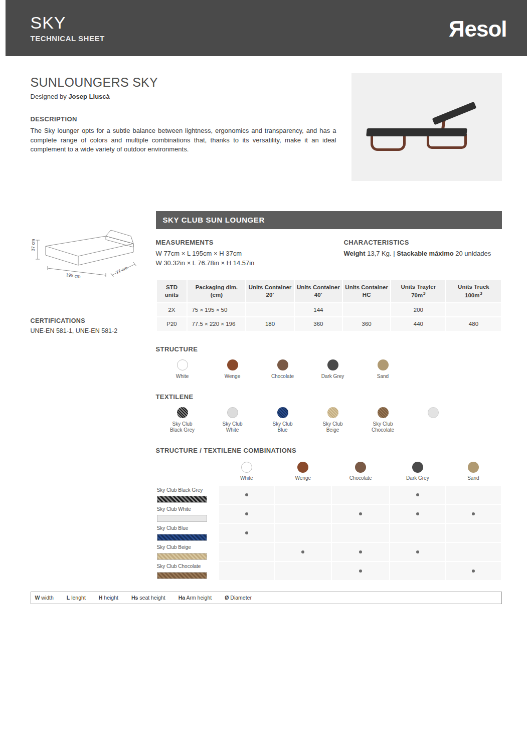SKY
TECHNICAL SHEET
Resol
SUNLOUNGERS SKY
Designed by Josep Lluscà
DESCRIPTION
The Sky lounger opts for a subtle balance between lightness, ergonomics and transparency, and has a complete range of colors and multiple combinations that, thanks to its versatility, make it an ideal complement to a wide variety of outdoor environments.
37 cm 195 cm 77 cm
CERTIFICATIONS
UNE-EN 581-1, UNE-EN 581-2
SKY CLUB SUN LOUNGER
MEASUREMENTS
W 77cm × L 195cm × H 37cm
W 30.32in × L 76.78in × H 14.57in
CHARACTERISTICS
Weight 13,7 Kg. | Stackable máximo 20 unidades
| STD units | Packaging dim. (cm) | Units Container 20’ | Units Container 40’ | Units Container HC | Units Trayler 70m 3 | Units Truck 100m 3 |
| --- | --- | --- | --- | --- | --- | --- |
| 2X | 75 × 195 × 50 | | 144 | | 200 | |
| P20 | 77.5 × 220 × 196 | 180 | 360 | 360 | 440 | 480 |
STRUCTURE
White
Wenge
Chocolate
Dark Grey
Sand
TEXTILENE
Sky Club
Black Grey
Sky Club
White
Sky Club
Blue
Sky Club
Beige
Sky Club
Chocolate
STRUCTURE / TEXTILENE COMBINATIONS
| | White | Wenge | Chocolate | Dark Grey | Sand |
| --- | --- | --- | --- | --- | --- |
| Sky Club Black Grey | | | | | |
| Sky Club White | | | | | |
| Sky Club Blue | | | | | |
| Sky Club Beige | | | | | |
| Sky Club Chocolate | | | | | |
W width L lenght H height Hs seat height Ha Arm height Ø Diameter